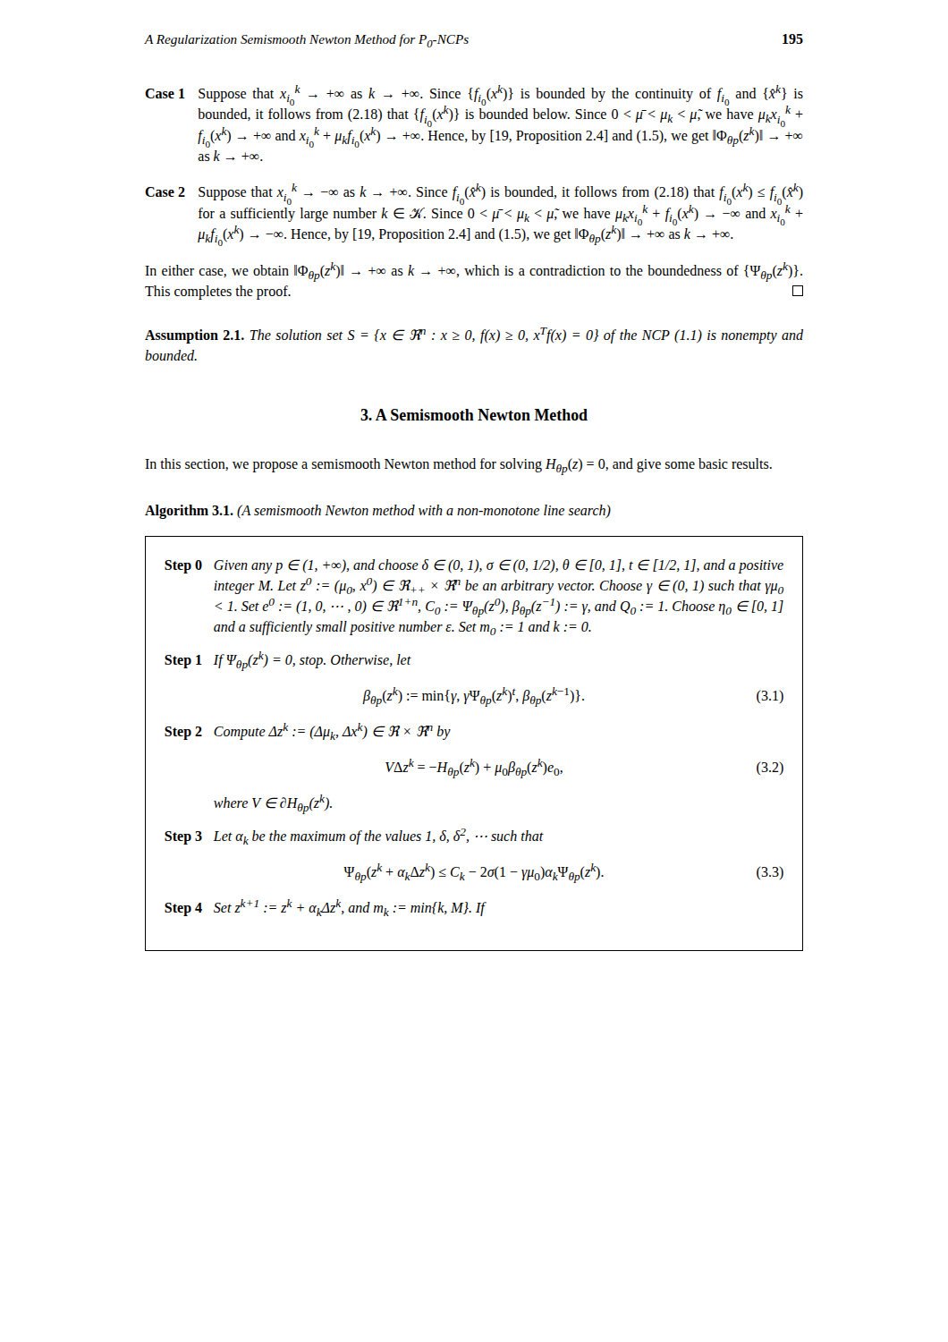A Regularization Semismooth Newton Method for P0-NCPs 195
Case 1
Suppose that xi0k → +∞ as k → +∞. Since {fi0(xk)} is bounded by the continuity of fi0 and {x̂k} is bounded, it follows from (2.18) that {fi0(xk)} is bounded below. Since 0 < μ̄ < μk < μ̃, we have μkxi0k + fi0(xk) → +∞ and xi0k + μkfi0(xk) → +∞. Hence, by [19, Proposition 2.4] and (1.5), we get ‖Φθp(zk)‖ → +∞ as k → +∞.
Case 2
Suppose that xi0k → −∞ as k → +∞. Since fi0(x̂k) is bounded, it follows from (2.18) that fi0(xk) ≤ fi0(x̂k) for a sufficiently large number k ∈ 𝒦. Since 0 < μ̄ < μk < μ̃, we have μkxi0k + fi0(xk) → −∞ and xi0k + μkfi0(xk) → −∞. Hence, by [19, Proposition 2.4] and (1.5), we get ‖Φθp(zk)‖ → +∞ as k → +∞.
In either case, we obtain ‖Φθp(zk)‖ → +∞ as k → +∞, which is a contradiction to the boundedness of {Ψθp(zk)}. This completes the proof.
Assumption 2.1. The solution set S = {x ∈ ℜn : x ≥ 0, f(x) ≥ 0, xTf(x) = 0} of the NCP (1.1) is nonempty and bounded.
3. A Semismooth Newton Method
In this section, we propose a semismooth Newton method for solving Hθp(z) = 0, and give some basic results.
Algorithm 3.1. (A semismooth Newton method with a non-monotone line search)
Step 0
Given any p ∈ (1, +∞), and choose δ ∈ (0, 1), σ ∈ (0, 1/2), θ ∈ [0, 1], t ∈ [1/2, 1], and a positive integer M. Let z0 := (μ0, x0) ∈ ℜ++ × ℜn be an arbitrary vector. Choose γ ∈ (0, 1) such that γμ0 < 1. Set e0 := (1, 0, ⋯ , 0) ∈ ℜ1+n, C0 := Ψθp(z0), βθp(z−1) := γ, and Q0 := 1. Choose η0 ∈ [0, 1] and a sufficiently small positive number ε. Set m0 := 1 and k := 0.
Step 1
If Ψθp(zk) = 0, stop. Otherwise, let
βθp(zk) := min{γ, γ Ψθp(zk)t, βθp(zk−1)}. (3.1)
Step 2
Compute Δzk := (Δμk, Δxk) ∈ ℜ × ℜn by
VΔzk = −Hθp(zk) + μ0βθp(zk)e0, (3.2)
Step 2
where V ∈ ∂Hθp(zk).
Step 3
Let αk be the maximum of the values 1, δ, δ2, ⋯ such that
Ψθp(zk + αkΔzk) ≤ Ck − 2σ(1 − γμ0)αkΨθp(zk). (3.3)
Step 4
Set zk+1 := zk + αkΔzk, and mk := min{k, M}. If